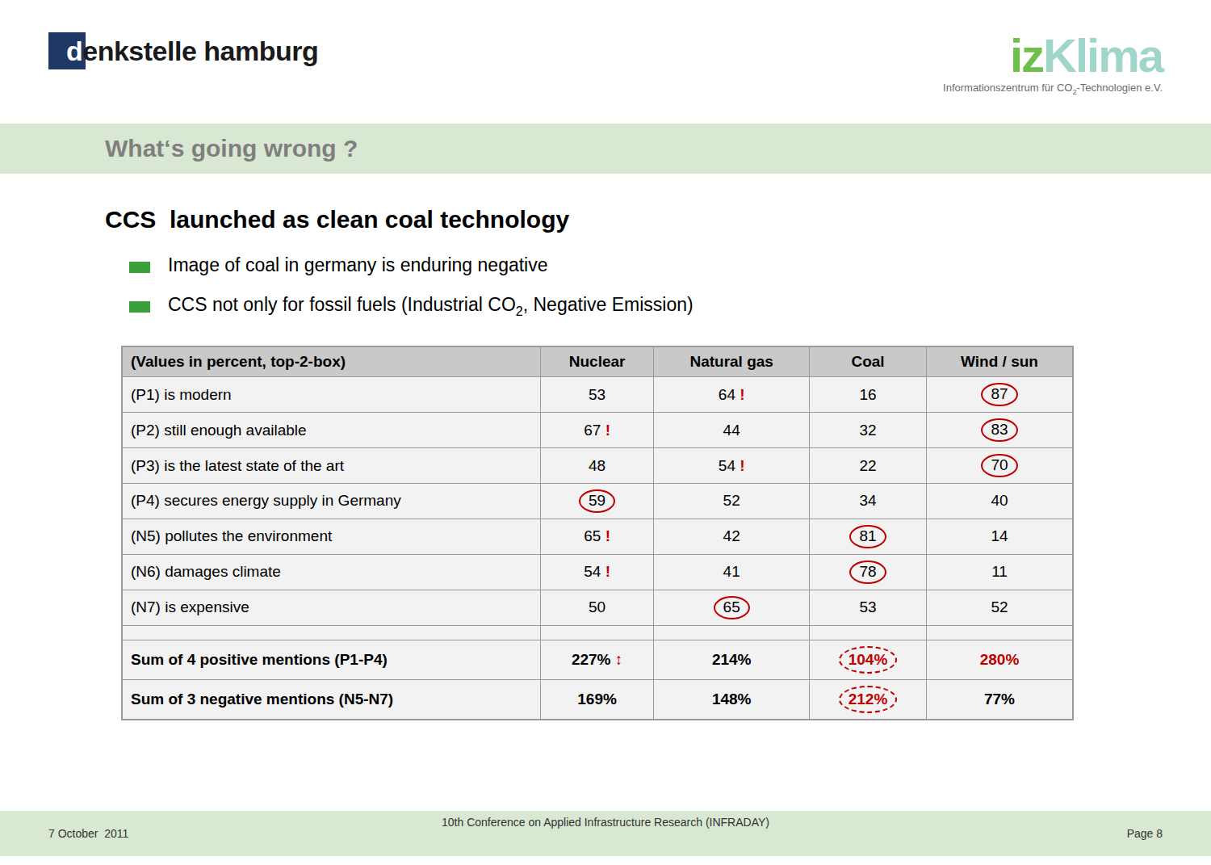denkstelle hamburg
iz Klima
Informationszentrum für CO2-Technologien e.V.
What‘s going wrong ?
CCS launched as clean coal technology
Image of coal in germany is enduring negative
CCS not only for fossil fuels (Industrial CO2, Negative Emission)
| (Values in percent, top-2-box) | Nuclear | Natural gas | Coal | Wind / sun |
| --- | --- | --- | --- | --- |
| (P1) is modern | 53 | 64 ! | 16 | 87 |
| (P2) still enough available | 67 ! | 44 | 32 | 83 |
| (P3) is the latest state of the art | 48 | 54 ! | 22 | 70 |
| (P4) secures energy supply in Germany | 59 | 52 | 34 | 40 |
| (N5) pollutes the environment | 65 ! | 42 | 81 | 14 |
| (N6) damages climate | 54 ! | 41 | 78 | 11 |
| (N7) is expensive | 50 | 65 | 53 | 52 |
| Sum of 4 positive mentions (P1-P4) | 227% ↕ | 214% | 104% | 280% |
| Sum of 3 negative mentions (N5-N7) | 169% | 148% | 212% | 77% |
10th Conference on Applied Infrastructure Research (INFRADAY)
7 October 2011
Page 8